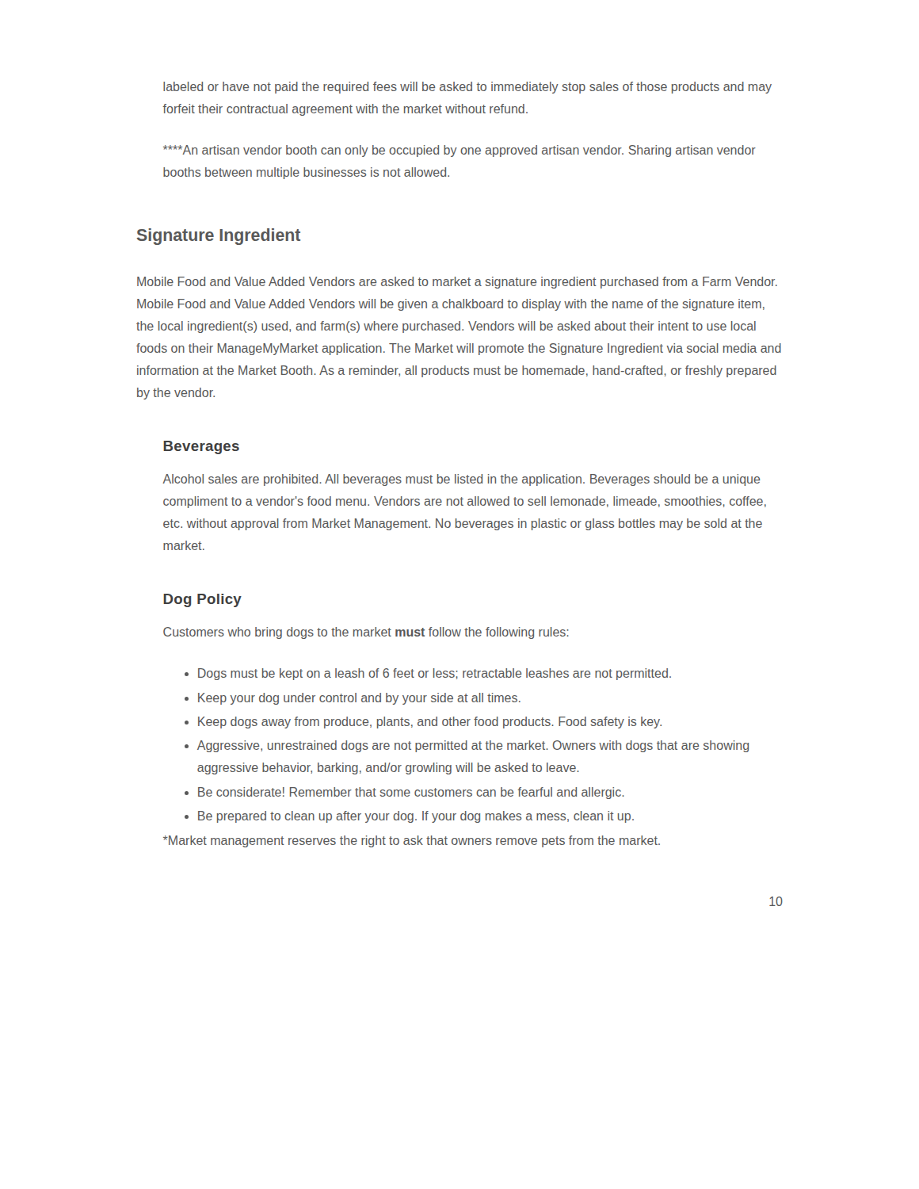labeled or have not paid the required fees will be asked to immediately stop sales of those products and may forfeit their contractual agreement with the market without refund.
****An artisan vendor booth can only be occupied by one approved artisan vendor. Sharing artisan vendor booths between multiple businesses is not allowed.
Signature Ingredient
Mobile Food and Value Added Vendors are asked to market a signature ingredient purchased from a Farm Vendor. Mobile Food and Value Added Vendors will be given a chalkboard to display with the name of the signature item, the local ingredient(s) used, and farm(s) where purchased. Vendors will be asked about their intent to use local foods on their ManageMyMarket application. The Market will promote the Signature Ingredient via social media and information at the Market Booth. As a reminder, all products must be homemade, hand-crafted, or freshly prepared by the vendor.
Beverages
Alcohol sales are prohibited. All beverages must be listed in the application. Beverages should be a unique compliment to a vendor's food menu. Vendors are not allowed to sell lemonade, limeade, smoothies, coffee, etc. without approval from Market Management. No beverages in plastic or glass bottles may be sold at the market.
Dog Policy
Customers who bring dogs to the market must follow the following rules:
Dogs must be kept on a leash of 6 feet or less; retractable leashes are not permitted.
Keep your dog under control and by your side at all times.
Keep dogs away from produce, plants, and other food products. Food safety is key.
Aggressive, unrestrained dogs are not permitted at the market. Owners with dogs that are showing aggressive behavior, barking, and/or growling will be asked to leave.
Be considerate! Remember that some customers can be fearful and allergic.
Be prepared to clean up after your dog. If your dog makes a mess, clean it up.
*Market management reserves the right to ask that owners remove pets from the market.
10